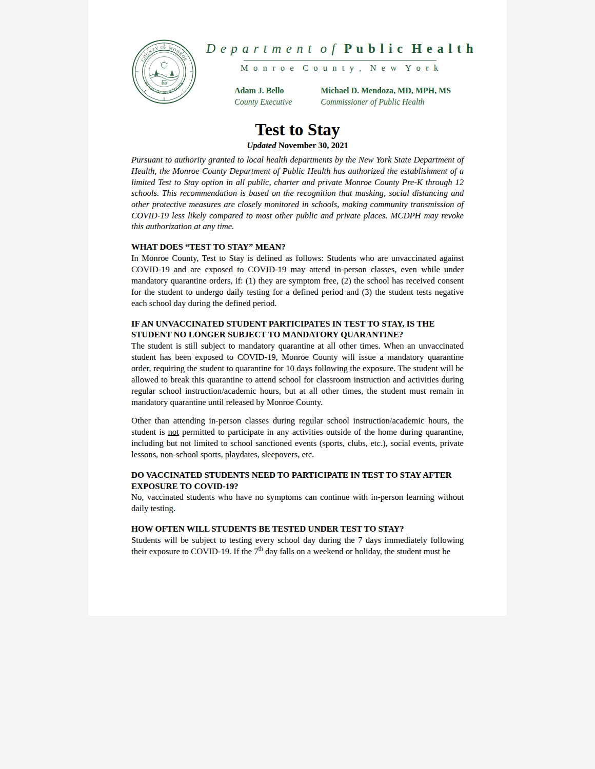COUNTY OF MONROE STATE OF NEW YORK 1821
D e p a r t m e n t o f P u b l i c H e a l t h
M o n r o e C o u n t y , N e w Y o r k
Adam J. Bello County Executive
Michael D. Mendoza, MD, MPH, MS Commissioner of Public Health
Test to Stay
Updated November 30, 2021
Pursuant to authority granted to local health departments by the New York State Department of Health, the Monroe County Department of Public Health has authorized the establishment of a limited Test to Stay option in all public, charter and private Monroe County Pre-K through 12 schools. This recommendation is based on the recognition that masking, social distancing and other protective measures are closely monitored in schools, making community transmission of COVID-19 less likely compared to most other public and private places. MCDPH may revoke this authorization at any time.
What does “Test to Stay” mean?
In Monroe County, Test to Stay is defined as follows: Students who are unvaccinated against COVID-19 and are exposed to COVID-19 may attend in-person classes, even while under mandatory quarantine orders, if: (1) they are symptom free, (2) the school has received consent for the student to undergo daily testing for a defined period and (3) the student tests negative each school day during the defined period.
If an unvaccinated student participates in Test to Stay, is the student no longer subject to mandatory quarantine?
The student is still subject to mandatory quarantine at all other times. When an unvaccinated student has been exposed to COVID-19, Monroe County will issue a mandatory quarantine order, requiring the student to quarantine for 10 days following the exposure. The student will be allowed to break this quarantine to attend school for classroom instruction and activities during regular school instruction/academic hours, but at all other times, the student must remain in mandatory quarantine until released by Monroe County.
Other than attending in-person classes during regular school instruction/academic hours, the student is not permitted to participate in any activities outside of the home during quarantine, including but not limited to school sanctioned events (sports, clubs, etc.), social events, private lessons, non-school sports, playdates, sleepovers, etc.
Do vaccinated students need to participate in Test to Stay after exposure to COVID-19?
No, vaccinated students who have no symptoms can continue with in-person learning without daily testing.
How often will students be tested under Test to Stay?
Students will be subject to testing every school day during the 7 days immediately following their exposure to COVID-19. If the 7th day falls on a weekend or holiday, the student must be